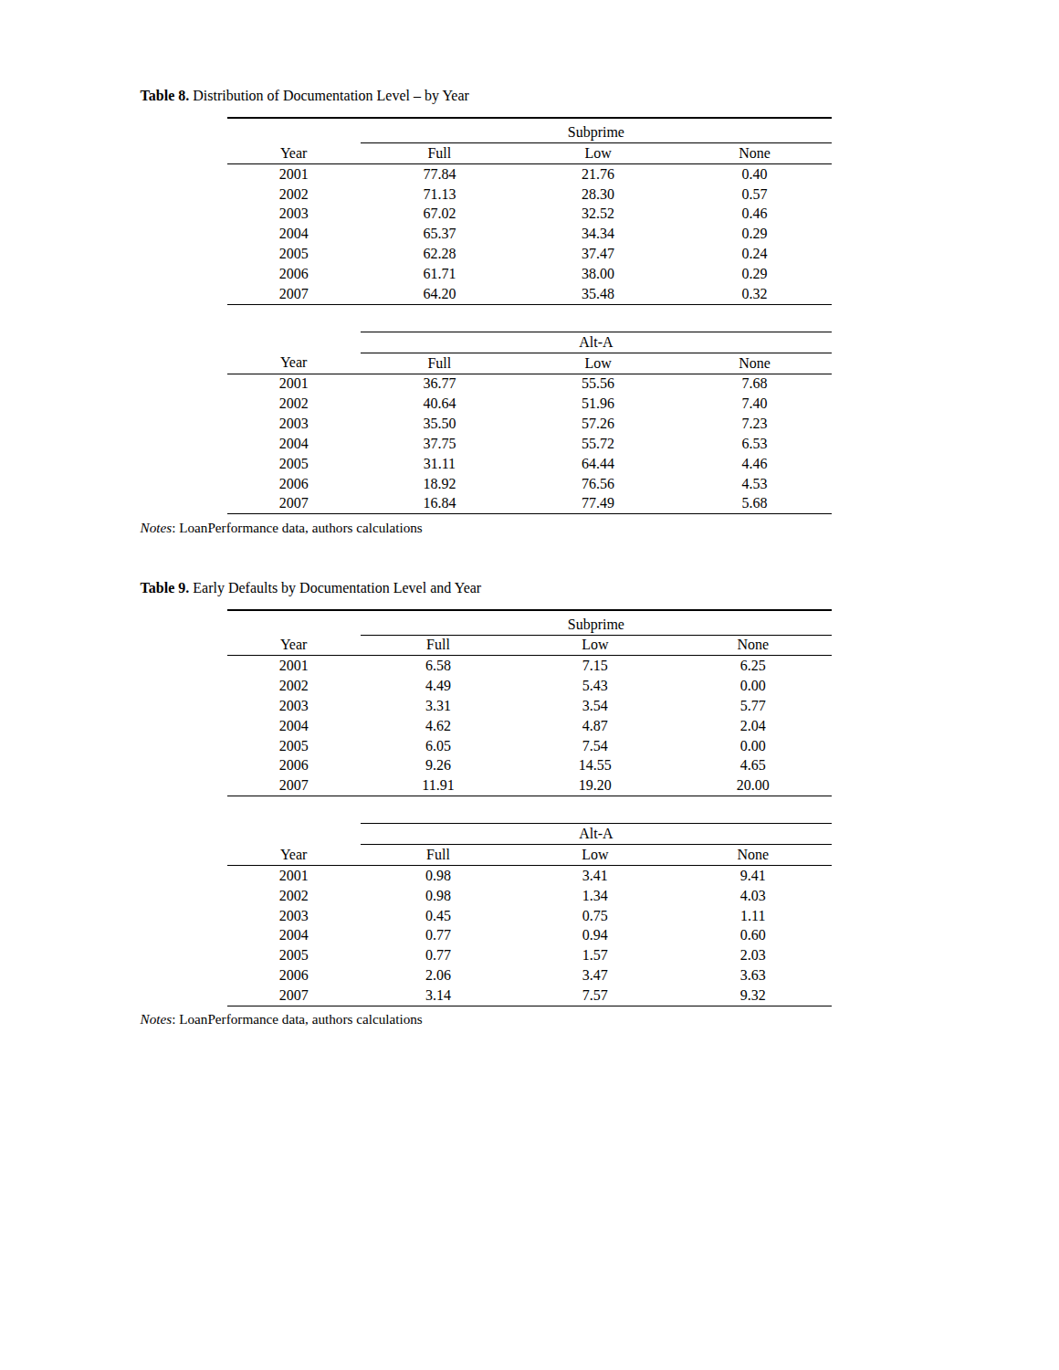Table 8. Distribution of Documentation Level – by Year
| | Subprime |
| Year | Full | Low | None |
| 2001 | 77.84 | 21.76 | 0.40 |
| 2002 | 71.13 | 28.30 | 0.57 |
| 2003 | 67.02 | 32.52 | 0.46 |
| 2004 | 65.37 | 34.34 | 0.29 |
| 2005 | 62.28 | 37.47 | 0.24 |
| 2006 | 61.71 | 38.00 | 0.29 |
| 2007 | 64.20 | 35.48 | 0.32 |
| | Alt-A |
| Year | Full | Low | None |
| 2001 | 36.77 | 55.56 | 7.68 |
| 2002 | 40.64 | 51.96 | 7.40 |
| 2003 | 35.50 | 57.26 | 7.23 |
| 2004 | 37.75 | 55.72 | 6.53 |
| 2005 | 31.11 | 64.44 | 4.46 |
| 2006 | 18.92 | 76.56 | 4.53 |
| 2007 | 16.84 | 77.49 | 5.68 |
Notes: LoanPerformance data, authors calculations
Table 9. Early Defaults by Documentation Level and Year
| | Subprime |
| Year | Full | Low | None |
| 2001 | 6.58 | 7.15 | 6.25 |
| 2002 | 4.49 | 5.43 | 0.00 |
| 2003 | 3.31 | 3.54 | 5.77 |
| 2004 | 4.62 | 4.87 | 2.04 |
| 2005 | 6.05 | 7.54 | 0.00 |
| 2006 | 9.26 | 14.55 | 4.65 |
| 2007 | 11.91 | 19.20 | 20.00 |
| | Alt-A |
| Year | Full | Low | None |
| 2001 | 0.98 | 3.41 | 9.41 |
| 2002 | 0.98 | 1.34 | 4.03 |
| 2003 | 0.45 | 0.75 | 1.11 |
| 2004 | 0.77 | 0.94 | 0.60 |
| 2005 | 0.77 | 1.57 | 2.03 |
| 2006 | 2.06 | 3.47 | 3.63 |
| 2007 | 3.14 | 7.57 | 9.32 |
Notes: LoanPerformance data, authors calculations